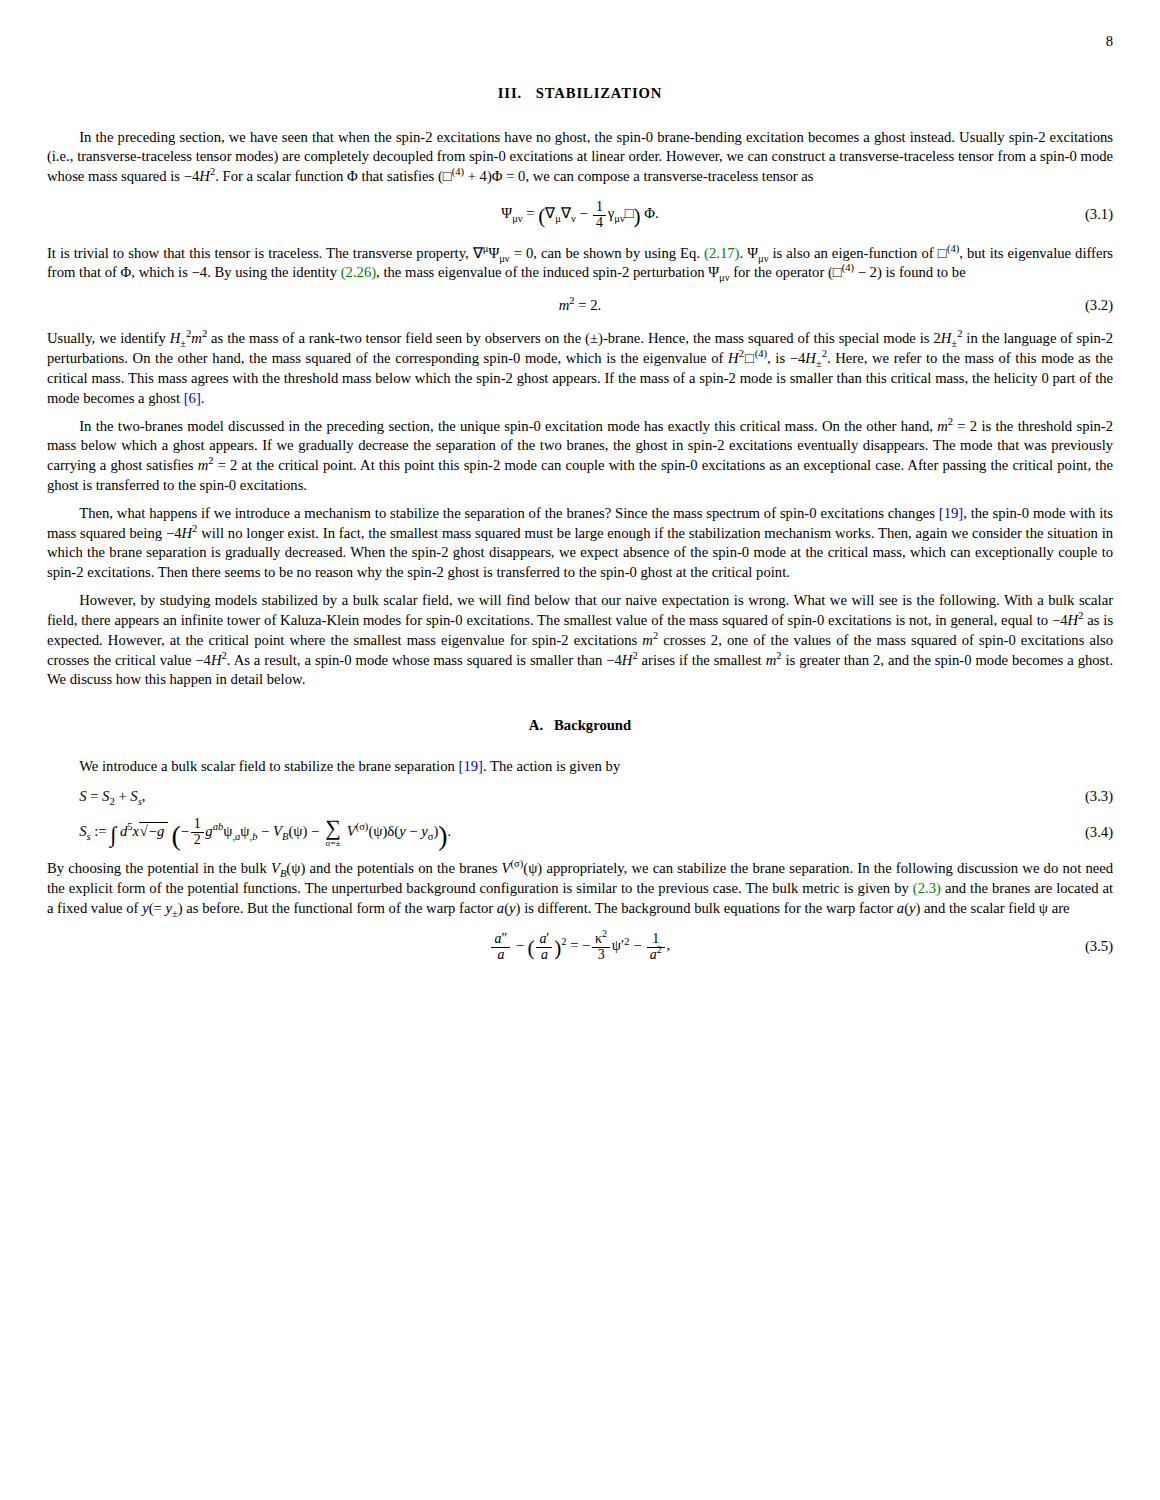8
III. STABILIZATION
In the preceding section, we have seen that when the spin-2 excitations have no ghost, the spin-0 brane-bending excitation becomes a ghost instead. Usually spin-2 excitations (i.e., transverse-traceless tensor modes) are completely decoupled from spin-0 excitations at linear order. However, we can construct a transverse-traceless tensor from a spin-0 mode whose mass squared is −4H2. For a scalar function Φ that satisfies (□(4) + 4)Φ = 0, we can compose a transverse-traceless tensor as
Ψμν = (∇μ∇ν − 14γμν□) Φ. (3.1)
It is trivial to show that this tensor is traceless. The transverse property, ∇μΨμν = 0, can be shown by using Eq. (2.17). Ψμν is also an eigen-function of □(4), but its eigenvalue differs from that of Φ, which is −4. By using the identity (2.26), the mass eigenvalue of the induced spin-2 perturbation Ψμν for the operator (□(4) − 2) is found to be
m2 = 2. (3.2)
Usually, we identify H±2m2 as the mass of a rank-two tensor field seen by observers on the (±)-brane. Hence, the mass squared of this special mode is 2H±2 in the language of spin-2 perturbations. On the other hand, the mass squared of the corresponding spin-0 mode, which is the eigenvalue of H2□(4), is −4H±2. Here, we refer to the mass of this mode as the critical mass. This mass agrees with the threshold mass below which the spin-2 ghost appears. If the mass of a spin-2 mode is smaller than this critical mass, the helicity 0 part of the mode becomes a ghost [6].
In the two-branes model discussed in the preceding section, the unique spin-0 excitation mode has exactly this critical mass. On the other hand, m2 = 2 is the threshold spin-2 mass below which a ghost appears. If we gradually decrease the separation of the two branes, the ghost in spin-2 excitations eventually disappears. The mode that was previously carrying a ghost satisfies m2 = 2 at the critical point. At this point this spin-2 mode can couple with the spin-0 excitations as an exceptional case. After passing the critical point, the ghost is transferred to the spin-0 excitations.
Then, what happens if we introduce a mechanism to stabilize the separation of the branes? Since the mass spectrum of spin-0 excitations changes [19], the spin-0 mode with its mass squared being −4H2 will no longer exist. In fact, the smallest mass squared must be large enough if the stabilization mechanism works. Then, again we consider the situation in which the brane separation is gradually decreased. When the spin-2 ghost disappears, we expect absence of the spin-0 mode at the critical mass, which can exceptionally couple to spin-2 excitations. Then there seems to be no reason why the spin-2 ghost is transferred to the spin-0 ghost at the critical point.
However, by studying models stabilized by a bulk scalar field, we will find below that our naive expectation is wrong. What we will see is the following. With a bulk scalar field, there appears an infinite tower of Kaluza-Klein modes for spin-0 excitations. The smallest value of the mass squared of spin-0 excitations is not, in general, equal to −4H2 as is expected. However, at the critical point where the smallest mass eigenvalue for spin-2 excitations m2 crosses 2, one of the values of the mass squared of spin-0 excitations also crosses the critical value −4H2. As a result, a spin-0 mode whose mass squared is smaller than −4H2 arises if the smallest m2 is greater than 2, and the spin-0 mode becomes a ghost. We discuss how this happen in detail below.
A. Background
We introduce a bulk scalar field to stabilize the brane separation [19]. The action is given by
S = S2 + Ss, (3.3)
Ss := ∫ d5x√−g (−12 gabψ,aψ,b − VB(ψ) − ∑σ=± V(σ)(ψ)δ(y − yσ)). (3.4)
By choosing the potential in the bulk VB(ψ) and the potentials on the branes V(σ)(ψ) appropriately, we can stabilize the brane separation. In the following discussion we do not need the explicit form of the potential functions. The unperturbed background configuration is similar to the previous case. The bulk metric is given by (2.3) and the branes are located at a fixed value of y(= y±) as before. But the functional form of the warp factor a(y) is different. The background bulk equations for the warp factor a(y) and the scalar field ψ are
a″a − (a′a)2 = −κ23ψ′2 − 1 a2, (3.5)